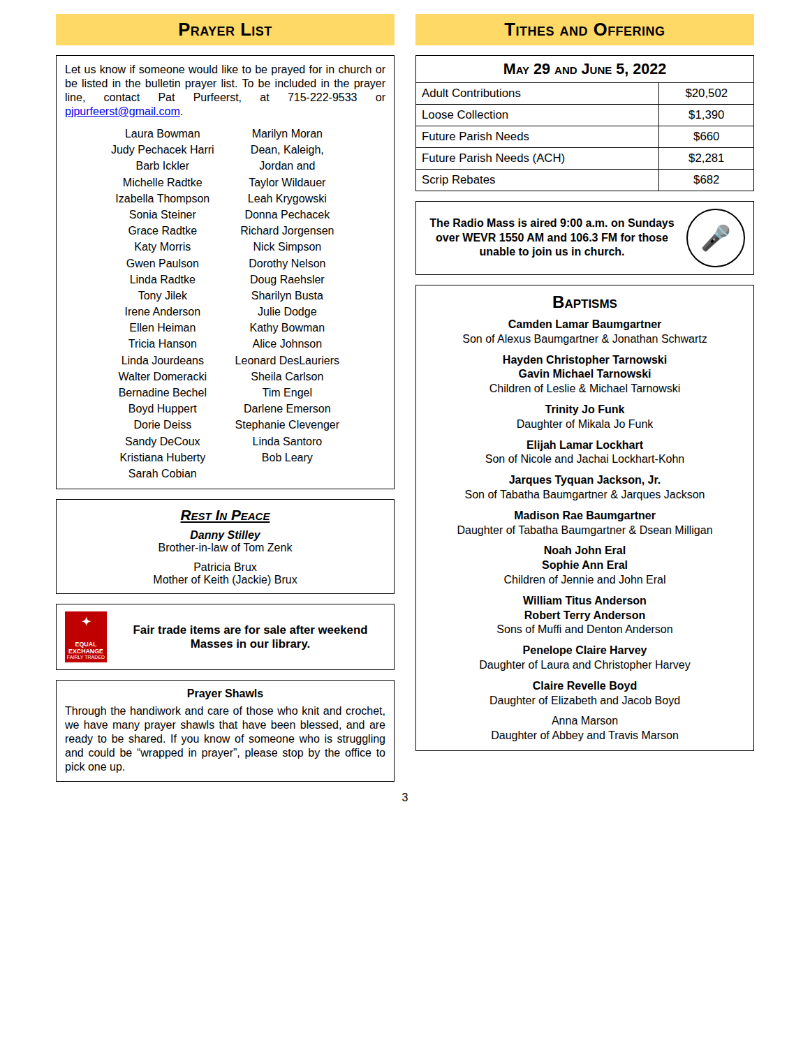Prayer List
Let us know if someone would like to be prayed for in church or be listed in the bulletin prayer list. To be included in the prayer line, contact Pat Purfeerst, at 715-222-9533 or pjpurfeerst@gmail.com.
Laura Bowman
Judy Pechacek Harri
Barb Ickler
Michelle Radtke
Izabella Thompson
Sonia Steiner
Grace Radtke
Katy Morris
Gwen Paulson
Linda Radtke
Tony Jilek
Irene Anderson
Ellen Heiman
Tricia Hanson
Linda Jourdeans
Walter Domeracki
Bernadine Bechel
Boyd Huppert
Dorie Deiss
Sandy DeCoux
Kristiana Huberty
Sarah Cobian
Marilyn Moran
Dean, Kaleigh,
Jordan and
Taylor Wildauer
Leah Krygowski
Donna Pechacek
Richard Jorgensen
Nick Simpson
Dorothy Nelson
Doug Raehsler
Sharilyn Busta
Julie Dodge
Kathy Bowman
Alice Johnson
Leonard DesLauriers
Sheila Carlson
Tim Engel
Darlene Emerson
Stephanie Clevenger
Linda Santoro
Bob Leary
Rest In Peace
Danny Stilley
Brother-in-law of Tom Zenk
Patricia Brux
Mother of Keith (Jackie) Brux
✦ EQUAL
EXCHANGE
FAIRLY TRADED
Fair trade items are for sale after weekend Masses in our library.
Prayer Shawls
Through the handiwork and care of those who knit and crochet, we have many prayer shawls that have been blessed, and are ready to be shared. If you know of someone who is struggling and could be “wrapped in prayer”, please stop by the office to pick one up.
Tithes and Offering
| May 29 and June 5, 2022 |
| --- |
| Adult Contributions | $20,502 |
| Loose Collection | $1,390 |
| Future Parish Needs | $660 |
| Future Parish Needs (ACH) | $2,281 |
| Scrip Rebates | $682 |
The Radio Mass is aired 9:00 a.m. on Sundays over WEVR 1550 AM and 106.3 FM for those unable to join us in church.
🎤
Baptisms
Camden Lamar Baumgartner
Son of Alexus Baumgartner & Jonathan Schwartz
Hayden Christopher Tarnowski
Gavin Michael Tarnowski
Children of Leslie & Michael Tarnowski
Trinity Jo Funk
Daughter of Mikala Jo Funk
Elijah Lamar Lockhart
Son of Nicole and Jachai Lockhart-Kohn
Jarques Tyquan Jackson, Jr.
Son of Tabatha Baumgartner & Jarques Jackson
Madison Rae Baumgartner
Daughter of Tabatha Baumgartner & Dsean Milligan
Noah John Eral
Sophie Ann Eral
Children of Jennie and John Eral
William Titus Anderson
Robert Terry Anderson
Sons of Muffi and Denton Anderson
Penelope Claire Harvey
Daughter of Laura and Christopher Harvey
Claire Revelle Boyd
Daughter of Elizabeth and Jacob Boyd
Anna Marson
Daughter of Abbey and Travis Marson
3